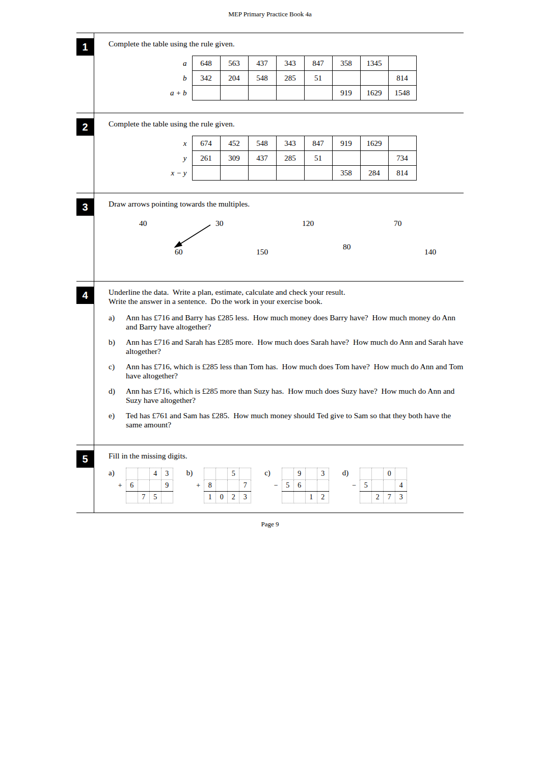MEP Primary Practice Book 4a
1
Complete the table using the rule given.
| a | 648 | 563 | 437 | 343 | 847 | 358 | 1345 | |
| b | 342 | 204 | 548 | 285 | 51 | | | 814 |
| a + b | | | | | | 919 | 1629 | 1548 |
2
Complete the table using the rule given.
| x | 674 | 452 | 548 | 343 | 847 | 919 | 1629 | |
| y | 261 | 309 | 437 | 285 | 51 | | | 734 |
| x − y | | | | | | 358 | 284 | 814 |
3
Draw arrows pointing towards the multiples.
40 30 120 70 60 150 80 140
4
Underline the data. Write a plan, estimate, calculate and check your result.
Write the answer in a sentence. Do the work in your exercise book.
a) Ann has £716 and Barry has £285 less. How much money does Barry have? How much money do Ann and Barry have altogether?
b) Ann has £716 and Sarah has £285 more. How much does Sarah have? How much do Ann and Sarah have altogether?
c) Ann has £716, which is £285 less than Tom has. How much does Tom have? How much do Ann and Tom have altogether?
d) Ann has £716, which is £285 more than Suzy has. How much does Suzy have? How much do Ann and Suzy have altogether?
e) Ted has £761 and Sam has £285. How much money should Ted give to Sam so that they both have the same amount?
5
Fill in the missing digits.
a)
| | | | 4 | 3 |
| + | 6 | | | 9 |
| | | 7 | 5 | |
b)
| | | | 5 | |
| + | 8 | | | 7 |
| | 1 | 0 | 2 | 3 |
c)
| | | 9 | | 3 |
| − | 5 | 6 | | |
| | | | 1 | 2 |
d)
| | | | 0 | |
| − | 5 | | | 4 |
| | | 2 | 7 | 3 |
Page 9